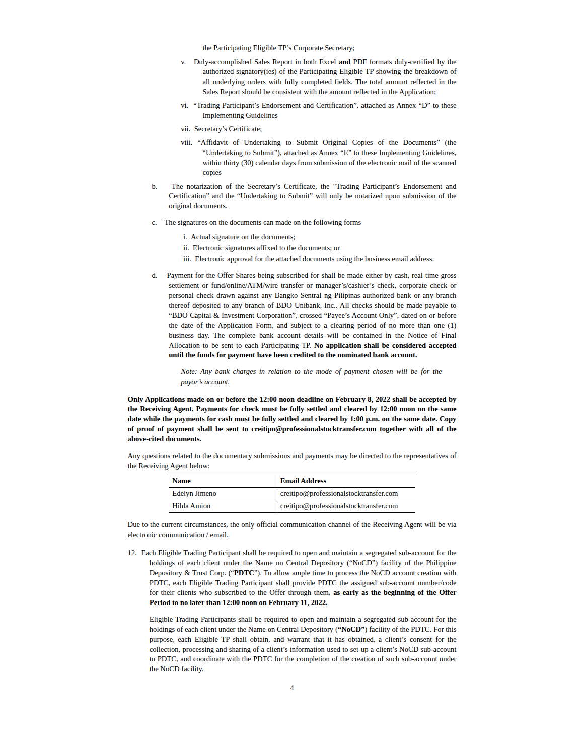the Participating Eligible TP’s Corporate Secretary;
v. Duly-accomplished Sales Report in both Excel and PDF formats duly-certified by the authorized signatory(ies) of the Participating Eligible TP showing the breakdown of all underlying orders with fully completed fields. The total amount reflected in the Sales Report should be consistent with the amount reflected in the Application;
vi. “Trading Participant’s Endorsement and Certification”, attached as Annex “D” to these Implementing Guidelines
vii. Secretary’s Certificate;
viii. “Affidavit of Undertaking to Submit Original Copies of the Documents” (the “Undertaking to Submit”), attached as Annex “E” to these Implementing Guidelines, within thirty (30) calendar days from submission of the electronic mail of the scanned copies
b. The notarization of the Secretary’s Certificate, the "Trading Participant’s Endorsement and Certification” and the “Undertaking to Submit” will only be notarized upon submission of the original documents.
c. The signatures on the documents can made on the following forms
i. Actual signature on the documents;
ii. Electronic signatures affixed to the documents; or
iii. Electronic approval for the attached documents using the business email address.
d. Payment for the Offer Shares being subscribed for shall be made either by cash, real time gross settlement or fund/online/ATM/wire transfer or manager’s/cashier’s check, corporate check or personal check drawn against any Bangko Sentral ng Pilipinas authorized bank or any branch thereof deposited to any branch of BDO Unibank, Inc.. All checks should be made payable to “BDO Capital & Investment Corporation”, crossed “Payee’s Account Only”, dated on or before the date of the Application Form, and subject to a clearing period of no more than one (1) business day. The complete bank account details will be contained in the Notice of Final Allocation to be sent to each Participating TP. No application shall be considered accepted until the funds for payment have been credited to the nominated bank account.
Note: Any bank charges in relation to the mode of payment chosen will be for the payor’s account.
Only Applications made on or before the 12:00 noon deadline on February 8, 2022 shall be accepted by the Receiving Agent. Payments for check must be fully settled and cleared by 12:00 noon on the same date while the payments for cash must be fully settled and cleared by 1:00 p.m. on the same date. Copy of proof of payment shall be sent to creitipo@professionalstocktransfer.com together with all of the above-cited documents.
Any questions related to the documentary submissions and payments may be directed to the representatives of the Receiving Agent below:
| Name | Email Address |
| --- | --- |
| Edelyn Jimeno | creitipo@professionalstocktransfer.com |
| Hilda Amion | creitipo@professionalstocktransfer.com |
Due to the current circumstances, the only official communication channel of the Receiving Agent will be via electronic communication / email.
12. Each Eligible Trading Participant shall be required to open and maintain a segregated sub-account for the holdings of each client under the Name on Central Depository (“NoCD”) facility of the Philippine Depository & Trust Corp. (“PDTC”). To allow ample time to process the NoCD account creation with PDTC, each Eligible Trading Participant shall provide PDTC the assigned sub-account number/code for their clients who subscribed to the Offer through them, as early as the beginning of the Offer Period to no later than 12:00 noon on February 11, 2022.
Eligible Trading Participants shall be required to open and maintain a segregated sub-account for the holdings of each client under the Name on Central Depository (“NoCD”) facility of the PDTC. For this purpose, each Eligible TP shall obtain, and warrant that it has obtained, a client’s consent for the collection, processing and sharing of a client’s information used to set-up a client’s NoCD sub-account to PDTC, and coordinate with the PDTC for the completion of the creation of such sub-account under the NoCD facility.
4